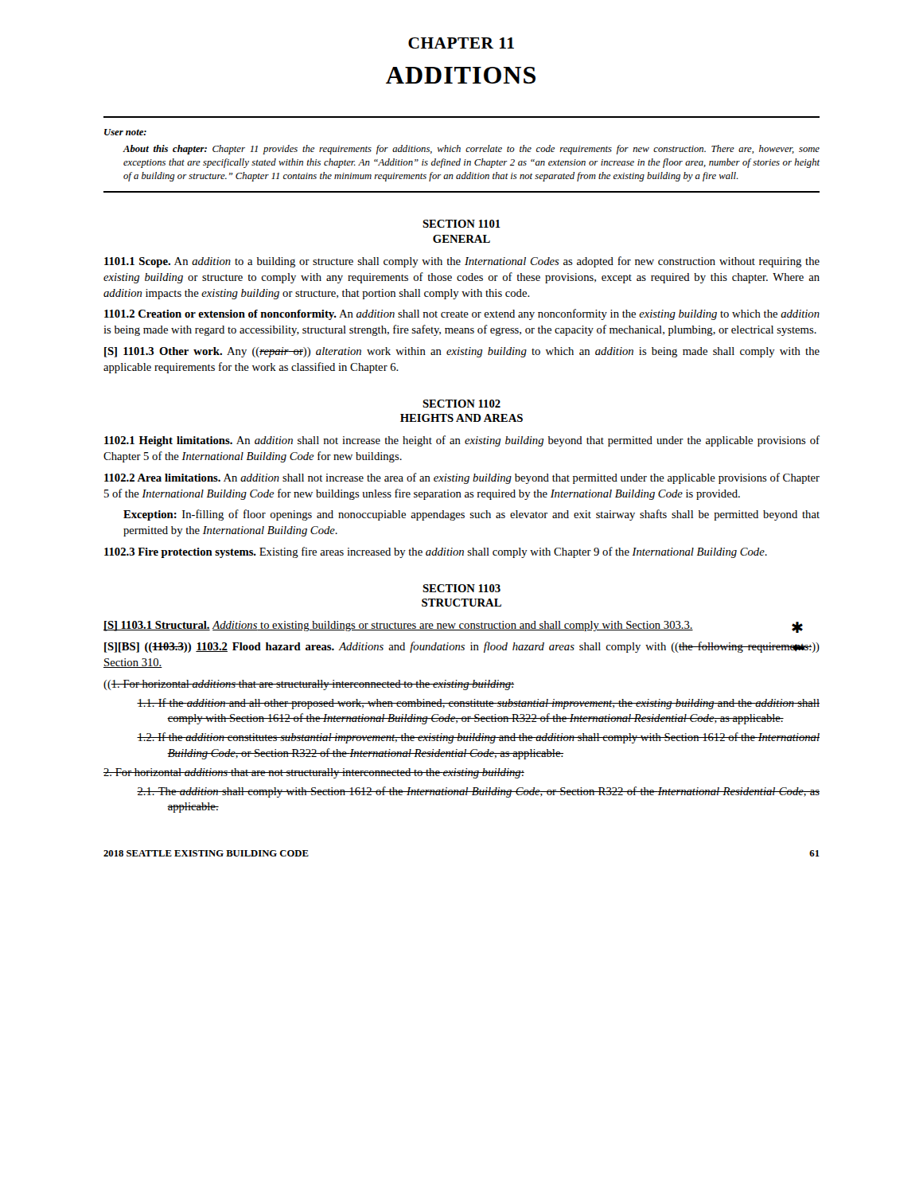CHAPTER 11
ADDITIONS
User note:
About this chapter: Chapter 11 provides the requirements for additions, which correlate to the code requirements for new construction. There are, however, some exceptions that are specifically stated within this chapter. An “Addition” is defined in Chapter 2 as “an extension or increase in the floor area, number of stories or height of a building or structure.” Chapter 11 contains the minimum requirements for an addition that is not separated from the existing building by a fire wall.
SECTION 1101
GENERAL
1101.1 Scope. An addition to a building or structure shall comply with the International Codes as adopted for new construction without requiring the existing building or structure to comply with any requirements of those codes or of these provisions, except as required by this chapter. Where an addition impacts the existing building or structure, that portion shall comply with this code.
1101.2 Creation or extension of nonconformity. An addition shall not create or extend any nonconformity in the existing building to which the addition is being made with regard to accessibility, structural strength, fire safety, means of egress, or the capacity of mechanical, plumbing, or electrical systems.
[S] 1101.3 Other work. Any ((repair or)) alteration work within an existing building to which an addition is being made shall comply with the applicable requirements for the work as classified in Chapter 6.
SECTION 1102
HEIGHTS AND AREAS
1102.1 Height limitations. An addition shall not increase the height of an existing building beyond that permitted under the applicable provisions of Chapter 5 of the International Building Code for new buildings.
1102.2 Area limitations. An addition shall not increase the area of an existing building beyond that permitted under the applicable provisions of Chapter 5 of the International Building Code for new buildings unless fire separation as required by the International Building Code is provided.
Exception: In-filling of floor openings and nonoccupiable appendages such as elevator and exit stairway shafts shall be permitted beyond that permitted by the International Building Code.
1102.3 Fire protection systems. Existing fire areas increased by the addition shall comply with Chapter 9 of the International Building Code.
SECTION 1103
STRUCTURAL
✱
[S] 1103.1 Structural. Additions to existing buildings or structures are new construction and shall comply with Section 303.3.
⬅
[S][BS] ((1103.3)) 1103.2 Flood hazard areas. Additions and foundations in flood hazard areas shall comply with ((the following requirements:)) Section 310.
((1. For horizontal additions that are structurally interconnected to the existing building:
1.1. If the addition and all other proposed work, when combined, constitute substantial improvement, the existing building and the addition shall comply with Section 1612 of the International Building Code, or Section R322 of the International Residential Code, as applicable.
1.2. If the addition constitutes substantial improvement, the existing building and the addition shall comply with Section 1612 of the International Building Code, or Section R322 of the International Residential Code, as applicable.
2. For horizontal additions that are not structurally interconnected to the existing building:
2.1. The addition shall comply with Section 1612 of the International Building Code, or Section R322 of the International Residential Code, as applicable.
2018 SEATTLE EXISTING BUILDING CODE 61